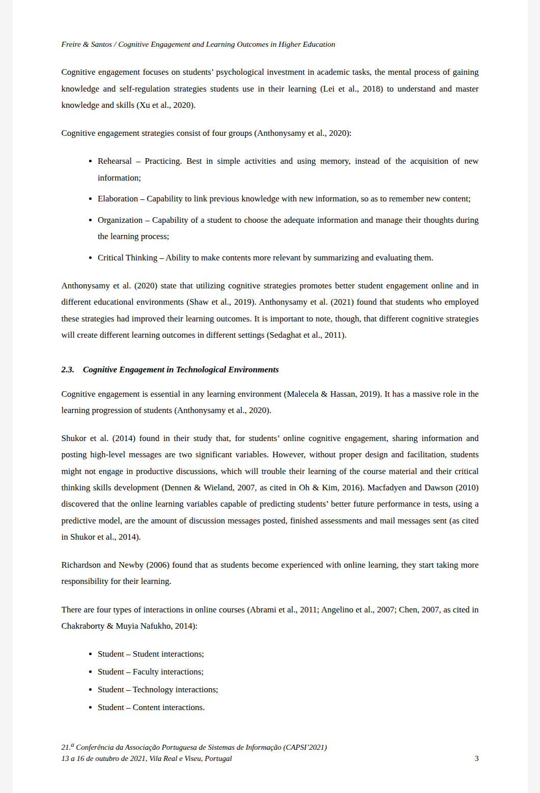Freire & Santos / Cognitive Engagement and Learning Outcomes in Higher Education
Cognitive engagement focuses on students’ psychological investment in academic tasks, the mental process of gaining knowledge and self-regulation strategies students use in their learning (Lei et al., 2018) to understand and master knowledge and skills (Xu et al., 2020).
Cognitive engagement strategies consist of four groups (Anthonysamy et al., 2020):
Rehearsal – Practicing. Best in simple activities and using memory, instead of the acquisition of new information;
Elaboration – Capability to link previous knowledge with new information, so as to remember new content;
Organization – Capability of a student to choose the adequate information and manage their thoughts during the learning process;
Critical Thinking – Ability to make contents more relevant by summarizing and evaluating them.
Anthonysamy et al. (2020) state that utilizing cognitive strategies promotes better student engagement online and in different educational environments (Shaw et al., 2019). Anthonysamy et al. (2021) found that students who employed these strategies had improved their learning outcomes. It is important to note, though, that different cognitive strategies will create different learning outcomes in different settings (Sedaghat et al., 2011).
2.3. Cognitive Engagement in Technological Environments
Cognitive engagement is essential in any learning environment (Malecela & Hassan, 2019). It has a massive role in the learning progression of students (Anthonysamy et al., 2020).
Shukor et al. (2014) found in their study that, for students’ online cognitive engagement, sharing information and posting high-level messages are two significant variables. However, without proper design and facilitation, students might not engage in productive discussions, which will trouble their learning of the course material and their critical thinking skills development (Dennen & Wieland, 2007, as cited in Oh & Kim, 2016). Macfadyen and Dawson (2010) discovered that the online learning variables capable of predicting students’ better future performance in tests, using a predictive model, are the amount of discussion messages posted, finished assessments and mail messages sent (as cited in Shukor et al., 2014).
Richardson and Newby (2006) found that as students become experienced with online learning, they start taking more responsibility for their learning.
There are four types of interactions in online courses (Abrami et al., 2011; Angelino et al., 2007; Chen, 2007, as cited in Chakraborty & Muyia Nafukho, 2014):
Student – Student interactions;
Student – Faculty interactions;
Student – Technology interactions;
Student – Content interactions.
21.a Conferência da Associação Portuguesa de Sistemas de Informação (CAPSI’2021)
13 a 16 de outubro de 2021, Vila Real e Viseu, Portugal
3